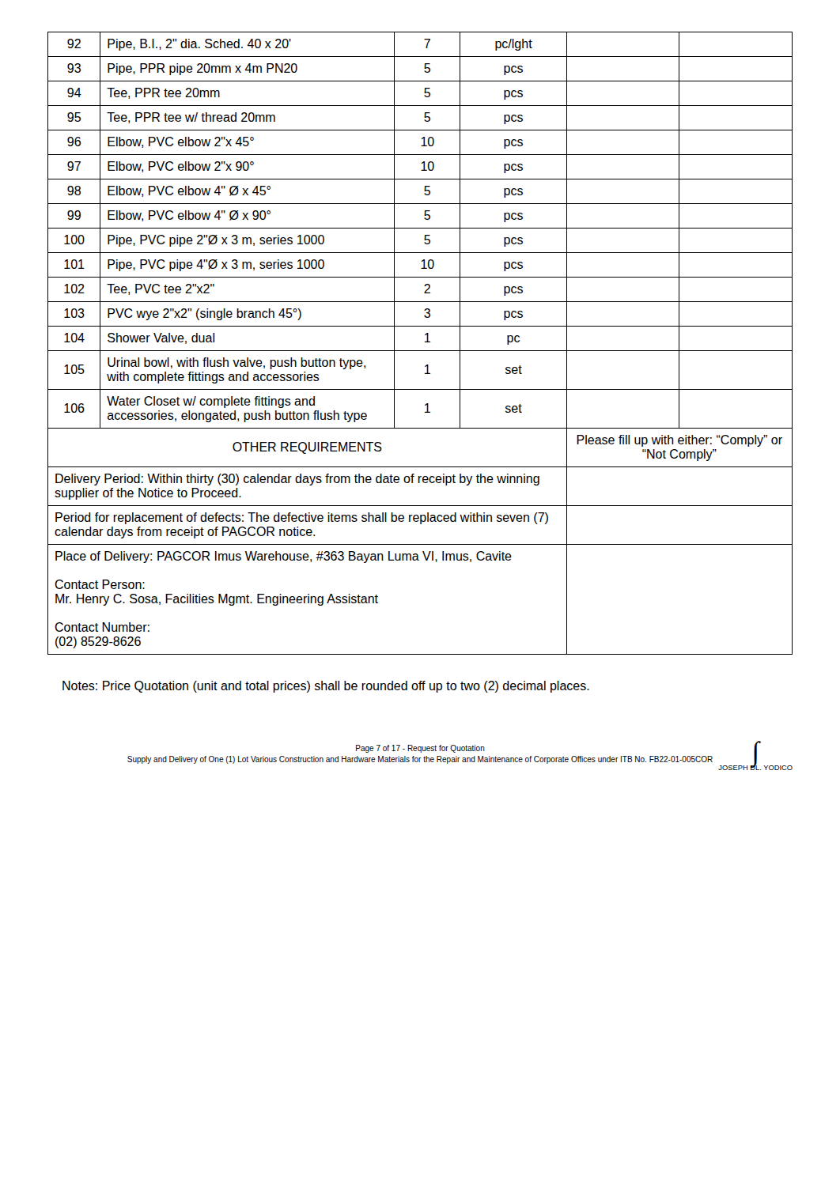| 92 | Pipe, B.I., 2" dia. Sched. 40 x 20' | 7 | pc/lght | | |
| 93 | Pipe, PPR pipe 20mm x 4m PN20 | 5 | pcs | | |
| 94 | Tee, PPR tee 20mm | 5 | pcs | | |
| 95 | Tee, PPR tee w/ thread 20mm | 5 | pcs | | |
| 96 | Elbow, PVC elbow 2"x 45° | 10 | pcs | | |
| 97 | Elbow, PVC elbow 2"x 90° | 10 | pcs | | |
| 98 | Elbow, PVC elbow 4" Ø x 45° | 5 | pcs | | |
| 99 | Elbow, PVC elbow 4" Ø x 90° | 5 | pcs | | |
| 100 | Pipe, PVC pipe 2"Ø x 3 m, series 1000 | 5 | pcs | | |
| 101 | Pipe, PVC pipe 4"Ø x 3 m, series 1000 | 10 | pcs | | |
| 102 | Tee, PVC tee 2"x2" | 2 | pcs | | |
| 103 | PVC wye 2"x2" (single branch 45°) | 3 | pcs | | |
| 104 | Shower Valve, dual | 1 | pc | | |
| 105 | Urinal bowl, with flush valve, push button type, with complete fittings and accessories | 1 | set | | |
| 106 | Water Closet w/ complete fittings and accessories, elongated, push button flush type | 1 | set | | |
| OTHER REQUIREMENTS | Please fill up with either: “Comply” or “Not Comply” |
| Delivery Period: Within thirty (30) calendar days from the date of receipt by the winning supplier of the Notice to Proceed. | |
| Period for replacement of defects: The defective items shall be replaced within seven (7) calendar days from receipt of PAGCOR notice. | |
| Place of Delivery: PAGCOR Imus Warehouse, #363 Bayan Luma VI, Imus, Cavite Contact Person: Mr. Henry C. Sosa, Facilities Mgmt. Engineering Assistant Contact Number: (02) 8529-8626 | |
Notes: Price Quotation (unit and total prices) shall be rounded off up to two (2) decimal places.
Page 7 of 17 - Request for Quotation
Supply and Delivery of One (1) Lot Various Construction and Hardware Materials for the Repair and Maintenance of Corporate Offices under ITB No. FB22-01-005COR
∫ JOSEPH DL. YODICO